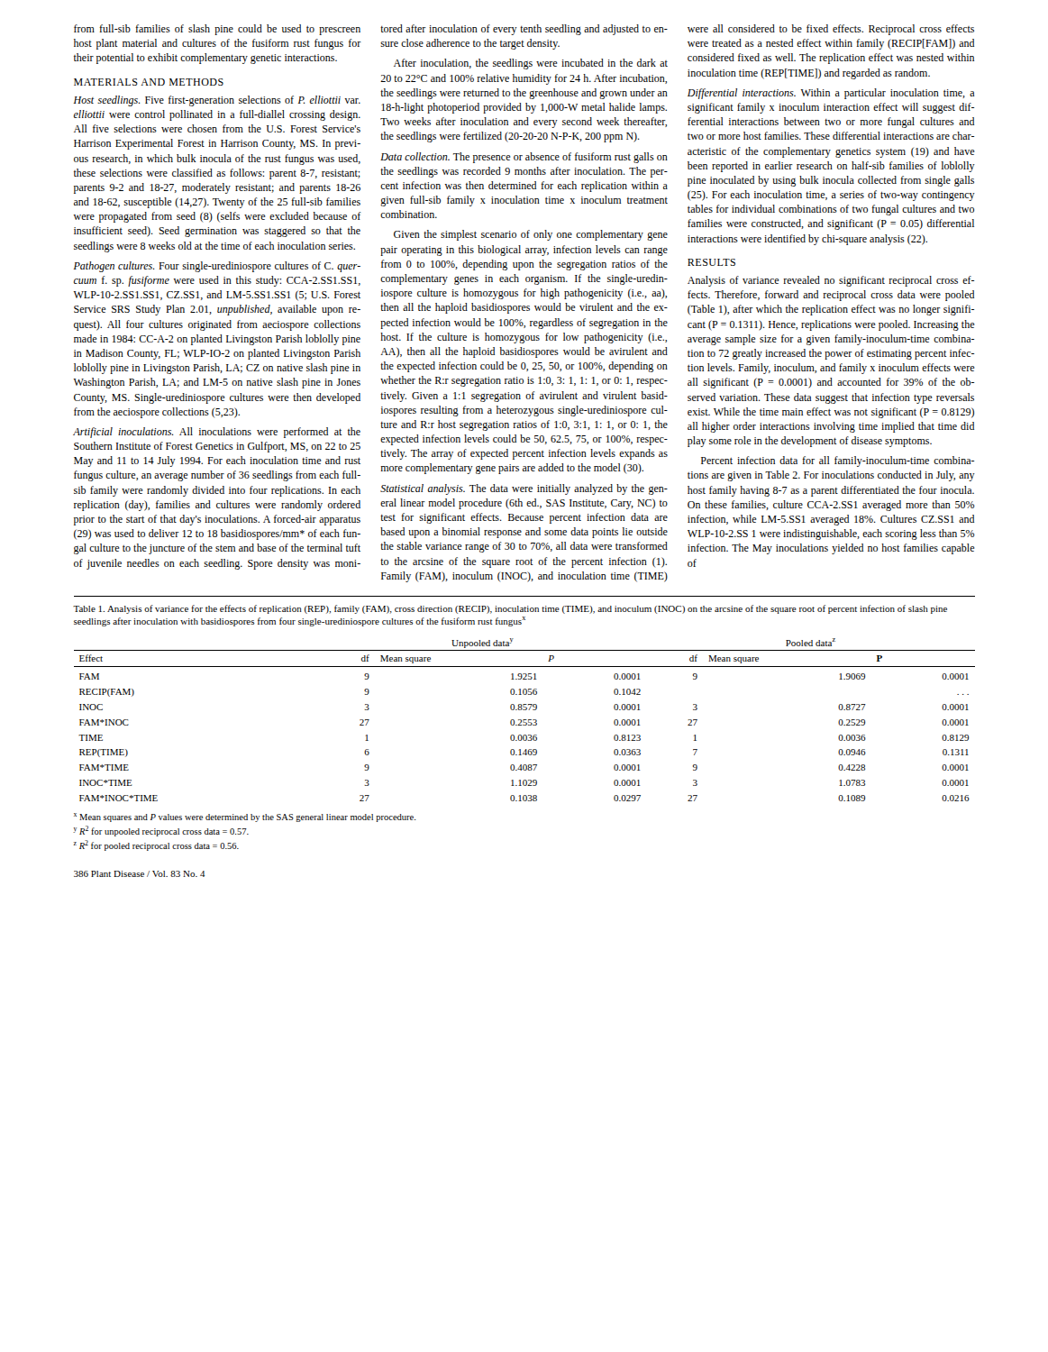from full-sib families of slash pine could be used to prescreen host plant material and cultures of the fusiform rust fungus for their potential to exhibit complementary genetic interactions.
Materials and Methods
Host seedlings. Five first-generation selections of P. elliottii var. elliottii were control pollinated in a full-diallel crossing design. All five selections were chosen from the U.S. Forest Service's Harrison Experimental Forest in Harrison County, MS. In previous research, in which bulk inocula of the rust fungus was used, these selections were classified as follows: parent 8-7, resistant; parents 9-2 and 18-27, moderately resistant; and parents 18-26 and 18-62, susceptible (14,27). Twenty of the 25 full-sib families were propagated from seed (8) (selfs were excluded because of insufficient seed). Seed germination was staggered so that the seedlings were 8 weeks old at the time of each inoculation series.
Pathogen cultures. Four single-urediniospore cultures of C. quercuum f. sp. fusiforme were used in this study: CCA-2.SS1.SS1, WLP-10-2.SS1.SS1, CZ.SS1, and LM-5.SS1.SS1 (5; U.S. Forest Service SRS Study Plan 2.01, unpublished, available upon request). All four cultures originated from aeciospore collections made in 1984: CC-A-2 on planted Livingston Parish loblolly pine in Madison County, FL; WLP-IO-2 on planted Livingston Parish loblolly pine in Livingston Parish, LA; CZ on native slash pine in Washington Parish, LA; and LM-5 on native slash pine in Jones County, MS. Single-urediniospore cultures were then developed from the aeciospore collections (5,23).
Artificial inoculations. All inoculations were performed at the Southern Institute of Forest Genetics in Gulfport, MS, on 22 to 25 May and 11 to 14 July 1994. For each inoculation time and rust fungus culture, an average number of 36 seedlings from each full-sib family were randomly divided into four replications. In each replication (day), families and cultures were randomly ordered prior to the start of that day's inoculations. A forced-air apparatus (29) was used to deliver 12 to 18 basidiospores/mm* of each fungal culture to the juncture of the stem and base of the terminal tuft of juvenile needles on each seedling. Spore density was monitored after inoculation of every tenth seedling and adjusted to ensure close adherence to the target density.
After inoculation, the seedlings were incubated in the dark at 20 to 22°C and 100% relative humidity for 24 h. After incubation, the seedlings were returned to the greenhouse and grown under an 18-h-light photoperiod provided by 1,000-W metal halide lamps. Two weeks after inoculation and every second week thereafter, the seedlings were fertilized (20-20-20 N-P-K, 200 ppm N).
Data collection. The presence or absence of fusiform rust galls on the seedlings was recorded 9 months after inoculation. The percent infection was then determined for each replication within a given full-sib family x inoculation time x inoculum treatment combination.
Given the simplest scenario of only one complementary gene pair operating in this biological array, infection levels can range from 0 to 100%, depending upon the segregation ratios of the complementary genes in each organism. If the single-urediniospore culture is homozygous for high pathogenicity (i.e., aa), then all the haploid basidiospores would be virulent and the expected infection would be 100%, regardless of segregation in the host. If the culture is homozygous for low pathogenicity (i.e., AA), then all the haploid basidiospores would be avirulent and the expected infection could be 0, 25, 50, or 100%, depending on whether the R:r segregation ratio is 1:0, 3: 1, 1: 1, or 0: 1, respectively. Given a 1:1 segregation of avirulent and virulent basidiospores resulting from a heterozygous single-urediniospore culture and R:r host segregation ratios of 1:0, 3:1, 1: 1, or 0: 1, the expected infection levels could be 50, 62.5, 75, or 100%, respectively. The array of expected percent infection levels expands as more complementary gene pairs are added to the model (30).
Statistical analysis. The data were initially analyzed by the general linear model procedure (6th ed., SAS Institute, Cary, NC) to test for significant effects. Because percent infection data are based upon a binomial response and some data points lie outside the stable variance range of 30 to 70%, all data were transformed to the arcsine of the square root of the percent infection (1). Family (FAM), inoculum (INOC), and inoculation time (TIME) were all considered to be fixed effects. Reciprocal cross effects were treated as a nested effect within family (RECIP[FAM]) and considered fixed as well. The replication effect was nested within inoculation time (REP[TIME]) and regarded as random.
Differential interactions. Within a particular inoculation time, a significant family x inoculum interaction effect will suggest differential interactions between two or more fungal cultures and two or more host families. These differential interactions are characteristic of the complementary genetics system (19) and have been reported in earlier research on half-sib families of loblolly pine inoculated by using bulk inocula collected from single galls (25). For each inoculation time, a series of two-way contingency tables for individual combinations of two fungal cultures and two families were constructed, and significant (P = 0.05) differential interactions were identified by chi-square analysis (22).
Results
Analysis of variance revealed no significant reciprocal cross effects. Therefore, forward and reciprocal cross data were pooled (Table 1), after which the replication effect was no longer significant (P = 0.1311). Hence, replications were pooled. Increasing the average sample size for a given family-inoculum-time combination to 72 greatly increased the power of estimating percent infection levels. Family, inoculum, and family x inoculum effects were all significant (P = 0.0001) and accounted for 39% of the observed variation. These data suggest that infection type reversals exist. While the time main effect was not significant (P = 0.8129) all higher order interactions involving time implied that time did play some role in the development of disease symptoms.
Percent infection data for all family-inoculum-time combinations are given in Table 2. For inoculations conducted in July, any host family having 8-7 as a parent differentiated the four inocula. On these families, culture CCA-2.SS1 averaged more than 50% infection, while LM-5.SS1 averaged 18%. Cultures CZ.SS1 and WLP-10-2.SS 1 were indistinguishable, each scoring less than 5% infection. The May inoculations yielded no host families capable of
Table 1. Analysis of variance for the effects of replication (REP), family (FAM), cross direction (RECIP), inoculation time (TIME), and inoculum (INOC) on the arcsine of the square root of percent infection of slash pine seedlings after inoculation with basidiospores from four single-urediniospore cultures of the fusiform rust fungusx
| | Unpooled data y | Pooled data z |
| --- | --- | --- |
| Effect | df | Mean square | P | df | Mean square | P |
| FAM | 9 | 1.9251 | 0.0001 | 9 | 1.9069 | 0.0001 |
| RECIP(FAM) | 9 | 0.1056 | 0.1042 | | | . . . |
| INOC | 3 | 0.8579 | 0.0001 | 3 | 0.8727 | 0.0001 |
| FAM*INOC | 27 | 0.2553 | 0.0001 | 27 | 0.2529 | 0.0001 |
| TIME | 1 | 0.0036 | 0.8123 | 1 | 0.0036 | 0.8129 |
| REP(TIME) | 6 | 0.1469 | 0.0363 | 7 | 0.0946 | 0.1311 |
| FAM*TIME | 9 | 0.4087 | 0.0001 | 9 | 0.4228 | 0.0001 |
| INOC*TIME | 3 | 1.1029 | 0.0001 | 3 | 1.0783 | 0.0001 |
| FAM*INOC*TIME | 27 | 0.1038 | 0.0297 | 27 | 0.1089 | 0.0216 |
x Mean squares and P values were determined by the SAS general linear model procedure.
y R2 for unpooled reciprocal cross data = 0.57.
z R2 for pooled reciprocal cross data = 0.56.
386 Plant Disease / Vol. 83 No. 4